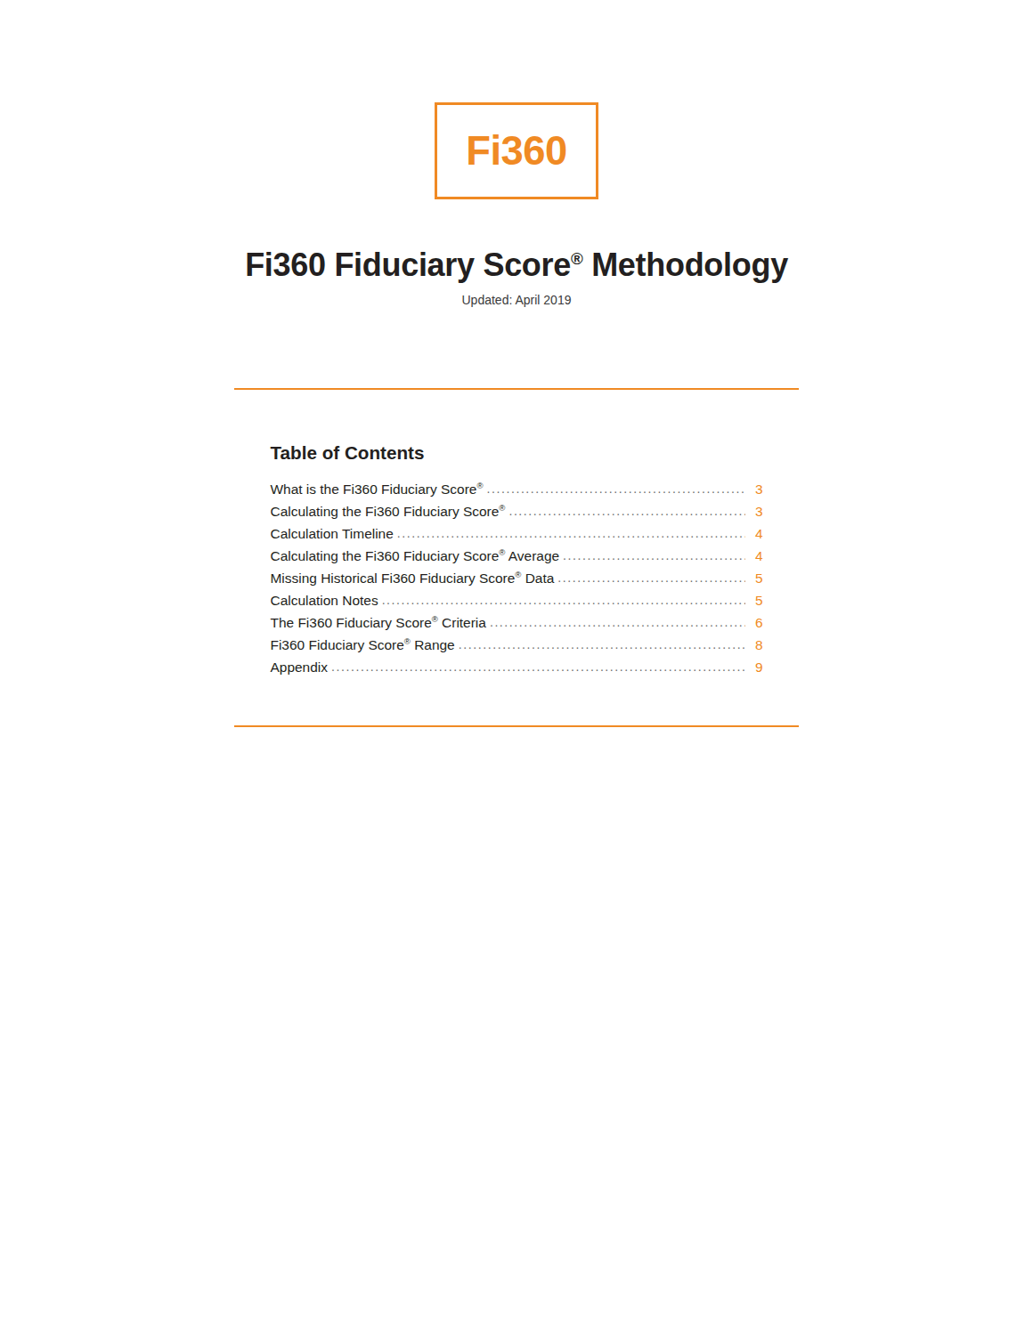Fi360
Fi360 Fiduciary Score® Methodology
Updated: April 2019
Table of Contents
What is the Fi360 Fiduciary Score® ........................................................................................................................................................... 3
Calculating the Fi360 Fiduciary Score® ................................................................................................................................... 3
Calculation Timeline ......................................................................................................................................................................... 4
Calculating the Fi360 Fiduciary Score® Average ....................................................................................................... 4
Missing Historical Fi360 Fiduciary Score® Data ............................................................................................................. 5
Calculation Notes .............................................................................................................................................................................. 5
The Fi360 Fiduciary Score® Criteria ......................................................................................................................... 6
Fi360 Fiduciary Score® Range .............................................................................................................................................. 8
Appendix ............................................................................................................................................................................................. 9